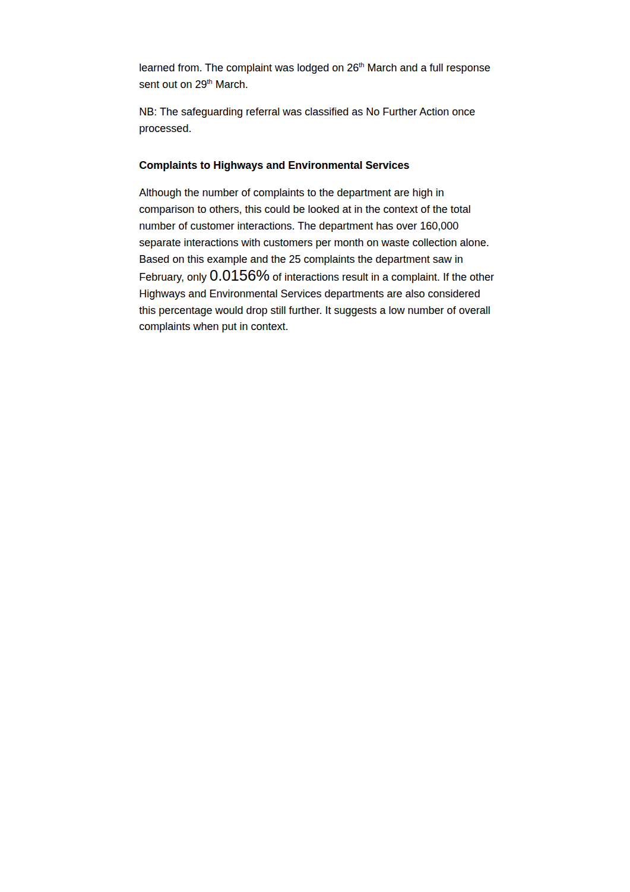learned from. The complaint was lodged on 26th March and a full response sent out on 29th March.
NB: The safeguarding referral was classified as No Further Action once processed.
Complaints to Highways and Environmental Services
Although the number of complaints to the department are high in comparison to others, this could be looked at in the context of the total number of customer interactions. The department has over 160,000 separate interactions with customers per month on waste collection alone. Based on this example and the 25 complaints the department saw in February, only 0.0156% of interactions result in a complaint. If the other Highways and Environmental Services departments are also considered this percentage would drop still further. It suggests a low number of overall complaints when put in context.